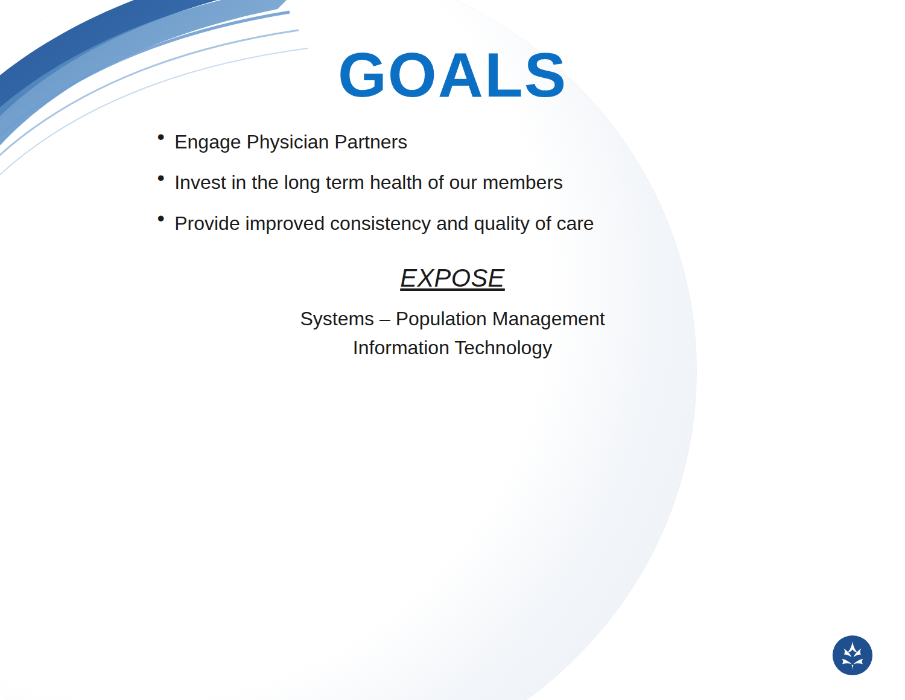GOALS
Engage Physician Partners
Invest in the long term health of our members
Provide improved consistency and quality of care
EXPOSE
Systems – Population Management Information Technology